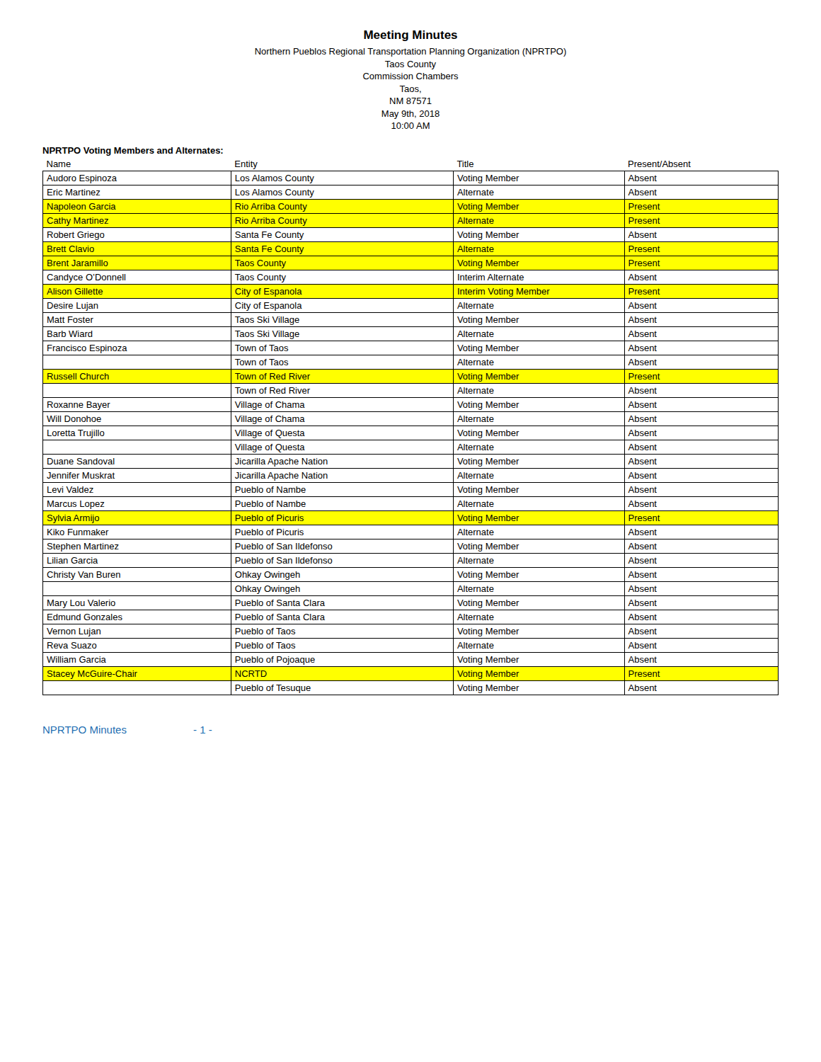Meeting Minutes
Northern Pueblos Regional Transportation Planning Organization (NPRTPO)
Taos County
Commission Chambers
Taos,
NM 87571
May 9th, 2018
10:00 AM
NPRTPO Voting Members and Alternates:
| Name | Entity | Title | Present/Absent |
| Audoro Espinoza | Los Alamos County | Voting Member | Absent |
| Eric Martinez | Los Alamos County | Alternate | Absent |
| Napoleon Garcia | Rio Arriba County | Voting Member | Present |
| Cathy Martinez | Rio Arriba County | Alternate | Present |
| Robert Griego | Santa Fe County | Voting Member | Absent |
| Brett Clavio | Santa Fe County | Alternate | Present |
| Brent Jaramillo | Taos County | Voting Member | Present |
| Candyce O’Donnell | Taos County | Interim Alternate | Absent |
| Alison Gillette | City of Espanola | Interim Voting Member | Present |
| Desire Lujan | City of Espanola | Alternate | Absent |
| Matt Foster | Taos Ski Village | Voting Member | Absent |
| Barb Wiard | Taos Ski Village | Alternate | Absent |
| Francisco Espinoza | Town of Taos | Voting Member | Absent |
| | Town of Taos | Alternate | Absent |
| Russell Church | Town of Red River | Voting Member | Present |
| | Town of Red River | Alternate | Absent |
| Roxanne Bayer | Village of Chama | Voting Member | Absent |
| Will Donohoe | Village of Chama | Alternate | Absent |
| Loretta Trujillo | Village of Questa | Voting Member | Absent |
| | Village of Questa | Alternate | Absent |
| Duane Sandoval | Jicarilla Apache Nation | Voting Member | Absent |
| Jennifer Muskrat | Jicarilla Apache Nation | Alternate | Absent |
| Levi Valdez | Pueblo of Nambe | Voting Member | Absent |
| Marcus Lopez | Pueblo of Nambe | Alternate | Absent |
| Sylvia Armijo | Pueblo of Picuris | Voting Member | Present |
| Kiko Funmaker | Pueblo of Picuris | Alternate | Absent |
| Stephen Martinez | Pueblo of San Ildefonso | Voting Member | Absent |
| Lilian Garcia | Pueblo of San Ildefonso | Alternate | Absent |
| Christy Van Buren | Ohkay Owingeh | Voting Member | Absent |
| | Ohkay Owingeh | Alternate | Absent |
| Mary Lou Valerio | Pueblo of Santa Clara | Voting Member | Absent |
| Edmund Gonzales | Pueblo of Santa Clara | Alternate | Absent |
| Vernon Lujan | Pueblo of Taos | Voting Member | Absent |
| Reva Suazo | Pueblo of Taos | Alternate | Absent |
| William Garcia | Pueblo of Pojoaque | Voting Member | Absent |
| Stacey McGuire-Chair | NCRTD | Voting Member | Present |
| | Pueblo of Tesuque | Voting Member | Absent |
NPRTPO Minutes - 1 -